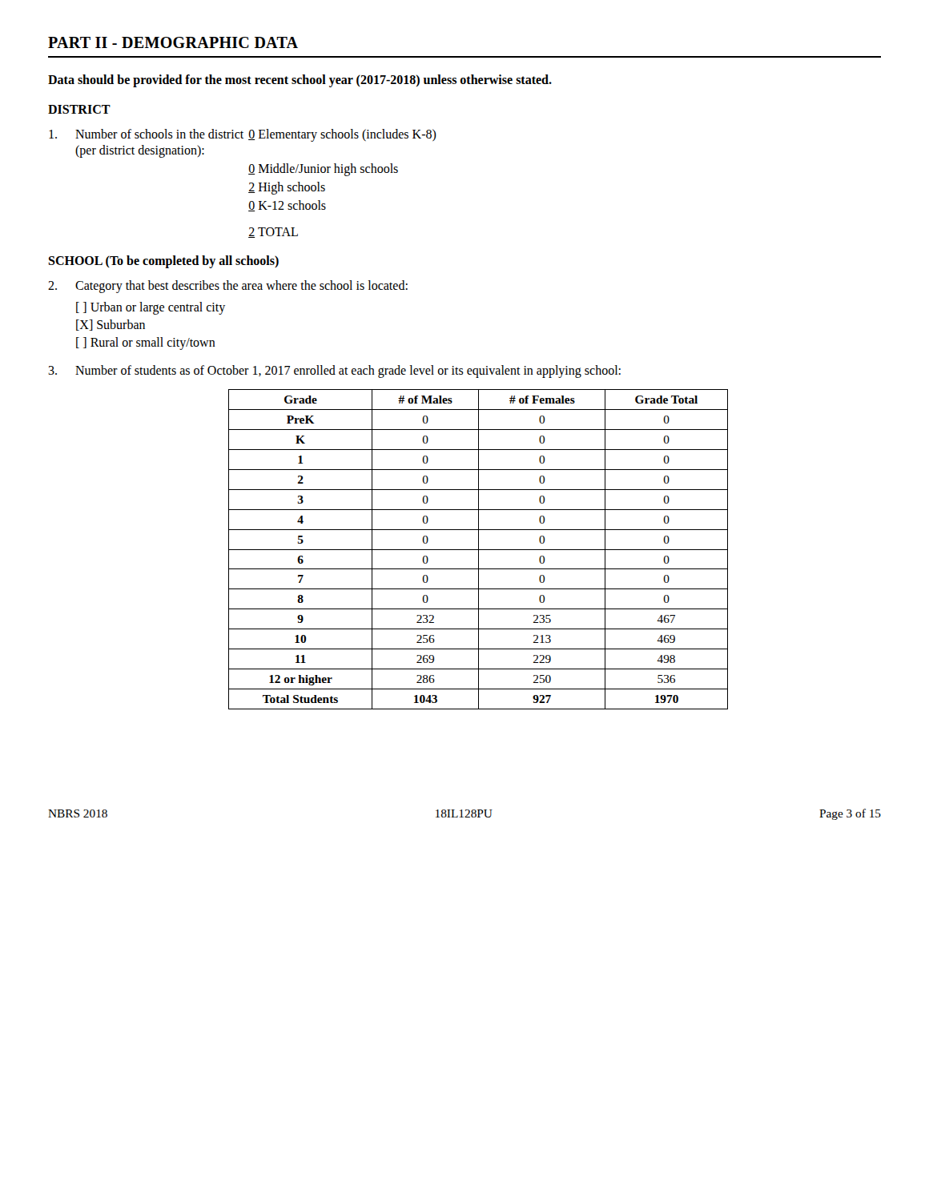PART II - DEMOGRAPHIC DATA
Data should be provided for the most recent school year (2017-2018) unless otherwise stated.
DISTRICT
1.
| Number of schools in the district (per district designation): | 0 Elementary schools (includes K-8) |
| | 0 Middle/Junior high schools |
| | 2 High schools |
| | 0 K-12 schools |
| | 2 TOTAL |
SCHOOL (To be completed by all schools)
2.
Category that best describes the area where the school is located:
[ ] Urban or large central city
[X] Suburban
[ ] Rural or small city/town
3.
Number of students as of October 1, 2017 enrolled at each grade level or its equivalent in applying school:
| Grade | # of Males | # of Females | Grade Total |
| --- | --- | --- | --- |
| PreK | 0 | 0 | 0 |
| K | 0 | 0 | 0 |
| 1 | 0 | 0 | 0 |
| 2 | 0 | 0 | 0 |
| 3 | 0 | 0 | 0 |
| 4 | 0 | 0 | 0 |
| 5 | 0 | 0 | 0 |
| 6 | 0 | 0 | 0 |
| 7 | 0 | 0 | 0 |
| 8 | 0 | 0 | 0 |
| 9 | 232 | 235 | 467 |
| 10 | 256 | 213 | 469 |
| 11 | 269 | 229 | 498 |
| 12 or higher | 286 | 250 | 536 |
| Total Students | 1043 | 927 | 1970 |
NBRS 2018 18IL128PU Page 3 of 15